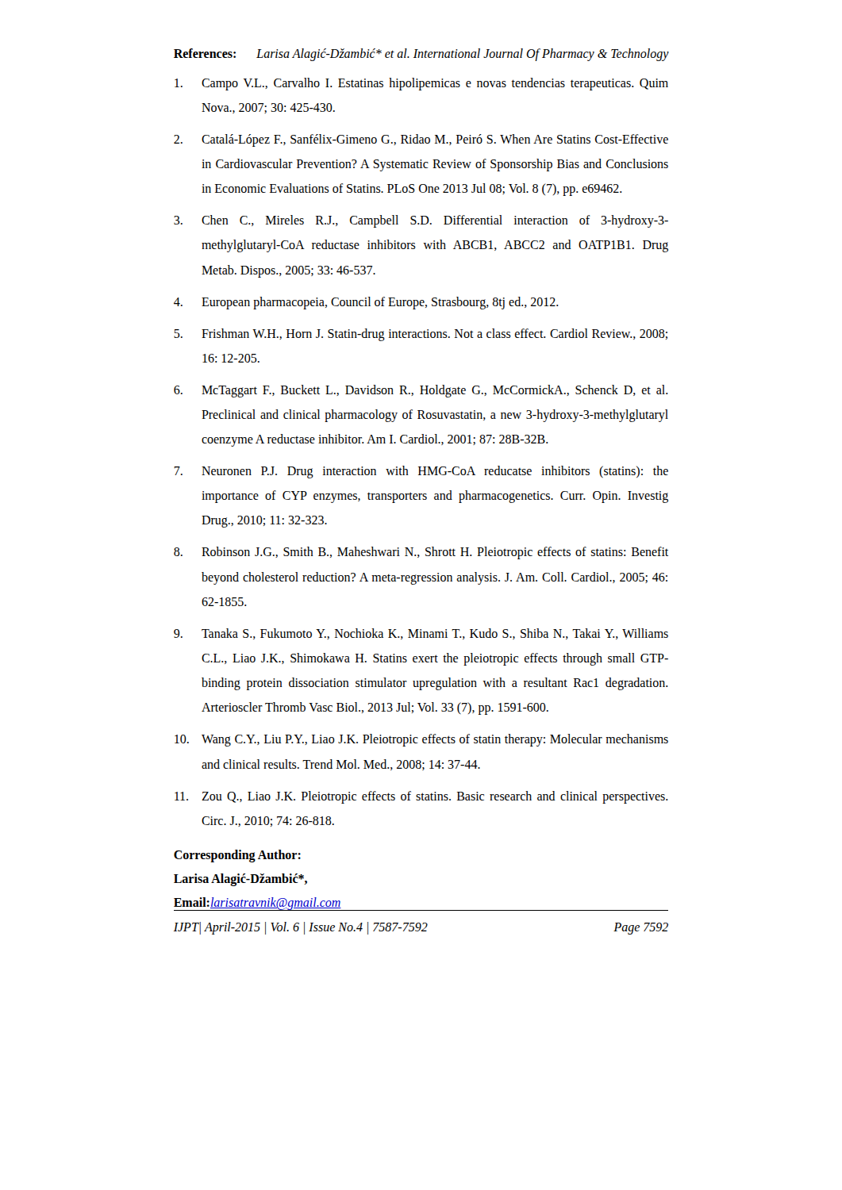References:
Larisa Alagić-Džambić* et al. International Journal Of Pharmacy & Technology
Campo V.L., Carvalho I. Estatinas hipolipemicas e novas tendencias terapeuticas. Quim Nova., 2007; 30: 425-430.
Catalá-López F., Sanfélix-Gimeno G., Ridao M., Peiró S. When Are Statins Cost-Effective in Cardiovascular Prevention? A Systematic Review of Sponsorship Bias and Conclusions in Economic Evaluations of Statins. PLoS One 2013 Jul 08; Vol. 8 (7), pp. e69462.
Chen C., Mireles R.J., Campbell S.D. Differential interaction of 3-hydroxy-3-methylglutaryl-CoA reductase inhibitors with ABCB1, ABCC2 and OATP1B1. Drug Metab. Dispos., 2005; 33: 46-537.
European pharmacopeia, Council of Europe, Strasbourg, 8tj ed., 2012.
Frishman W.H., Horn J. Statin-drug interactions. Not a class effect. Cardiol Review., 2008; 16: 12-205.
McTaggart F., Buckett L., Davidson R., Holdgate G., McCormickA., Schenck D, et al. Preclinical and clinical pharmacology of Rosuvastatin, a new 3-hydroxy-3-methylglutaryl coenzyme A reductase inhibitor. Am I. Cardiol., 2001; 87: 28B-32B.
Neuronen P.J. Drug interaction with HMG-CoA reducatse inhibitors (statins): the importance of CYP enzymes, transporters and pharmacogenetics. Curr. Opin. Investig Drug., 2010; 11: 32-323.
Robinson J.G., Smith B., Maheshwari N., Shrott H. Pleiotropic effects of statins: Benefit beyond cholesterol reduction? A meta-regression analysis. J. Am. Coll. Cardiol., 2005; 46: 62-1855.
Tanaka S., Fukumoto Y., Nochioka K., Minami T., Kudo S., Shiba N., Takai Y., Williams C.L., Liao J.K., Shimokawa H. Statins exert the pleiotropic effects through small GTP-binding protein dissociation stimulator upregulation with a resultant Rac1 degradation. Arterioscler Thromb Vasc Biol., 2013 Jul; Vol. 33 (7), pp. 1591-600.
Wang C.Y., Liu P.Y., Liao J.K. Pleiotropic effects of statin therapy: Molecular mechanisms and clinical results. Trend Mol. Med., 2008; 14: 37-44.
Zou Q., Liao J.K. Pleiotropic effects of statins. Basic research and clinical perspectives. Circ. J., 2010; 74: 26-818.
Corresponding Author:
Larisa Alagić-Džambić*,
Email:larisatravnik@gmail.com
IJPT| April-2015 | Vol. 6 | Issue No.4 | 7587-7592 Page 7592